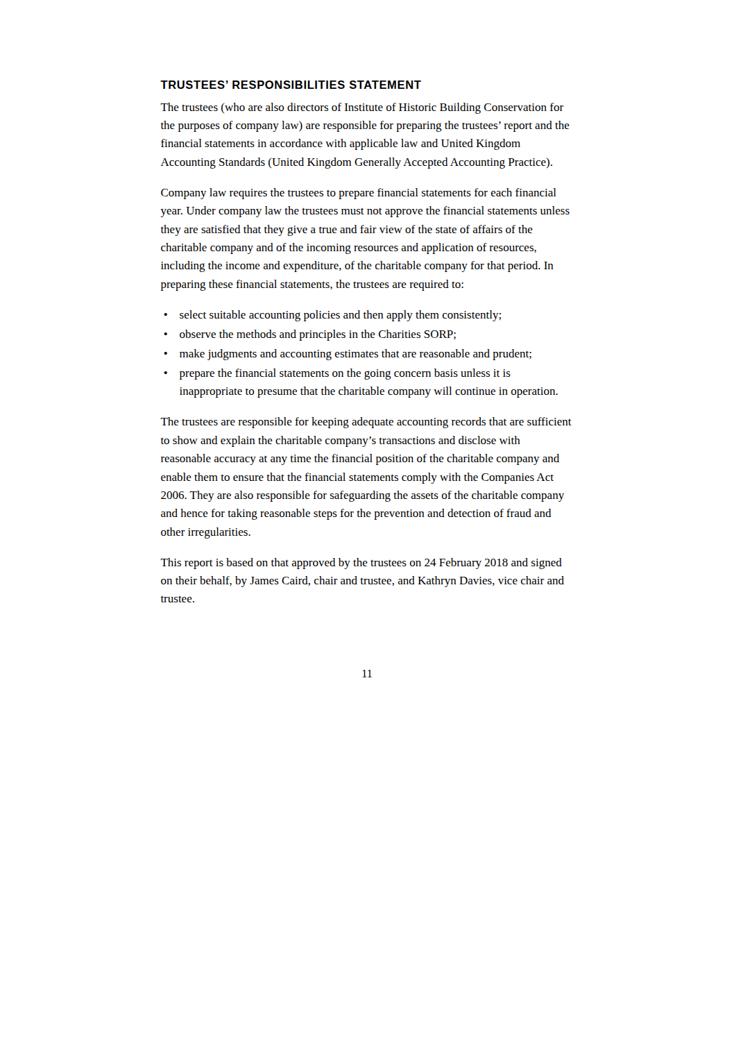Trustees’ responsibilities statement
The trustees (who are also directors of Institute of Historic Building Conservation for the purposes of company law) are responsible for preparing the trustees’ report and the financial statements in accordance with applicable law and United Kingdom Accounting Standards (United Kingdom Generally Accepted Accounting Practice).
Company law requires the trustees to prepare financial statements for each financial year. Under company law the trustees must not approve the financial statements unless they are satisfied that they give a true and fair view of the state of affairs of the charitable company and of the incoming resources and application of resources, including the income and expenditure, of the charitable company for that period. In preparing these financial statements, the trustees are required to:
select suitable accounting policies and then apply them consistently;
observe the methods and principles in the Charities SORP;
make judgments and accounting estimates that are reasonable and prudent;
prepare the financial statements on the going concern basis unless it is inappropriate to presume that the charitable company will continue in operation.
The trustees are responsible for keeping adequate accounting records that are sufficient to show and explain the charitable company’s transactions and disclose with reasonable accuracy at any time the financial position of the charitable company and enable them to ensure that the financial statements comply with the Companies Act 2006. They are also responsible for safeguarding the assets of the charitable company and hence for taking reasonable steps for the prevention and detection of fraud and other irregularities.
This report is based on that approved by the trustees on 24 February 2018 and signed on their behalf, by James Caird, chair and trustee, and Kathryn Davies, vice chair and trustee.
11